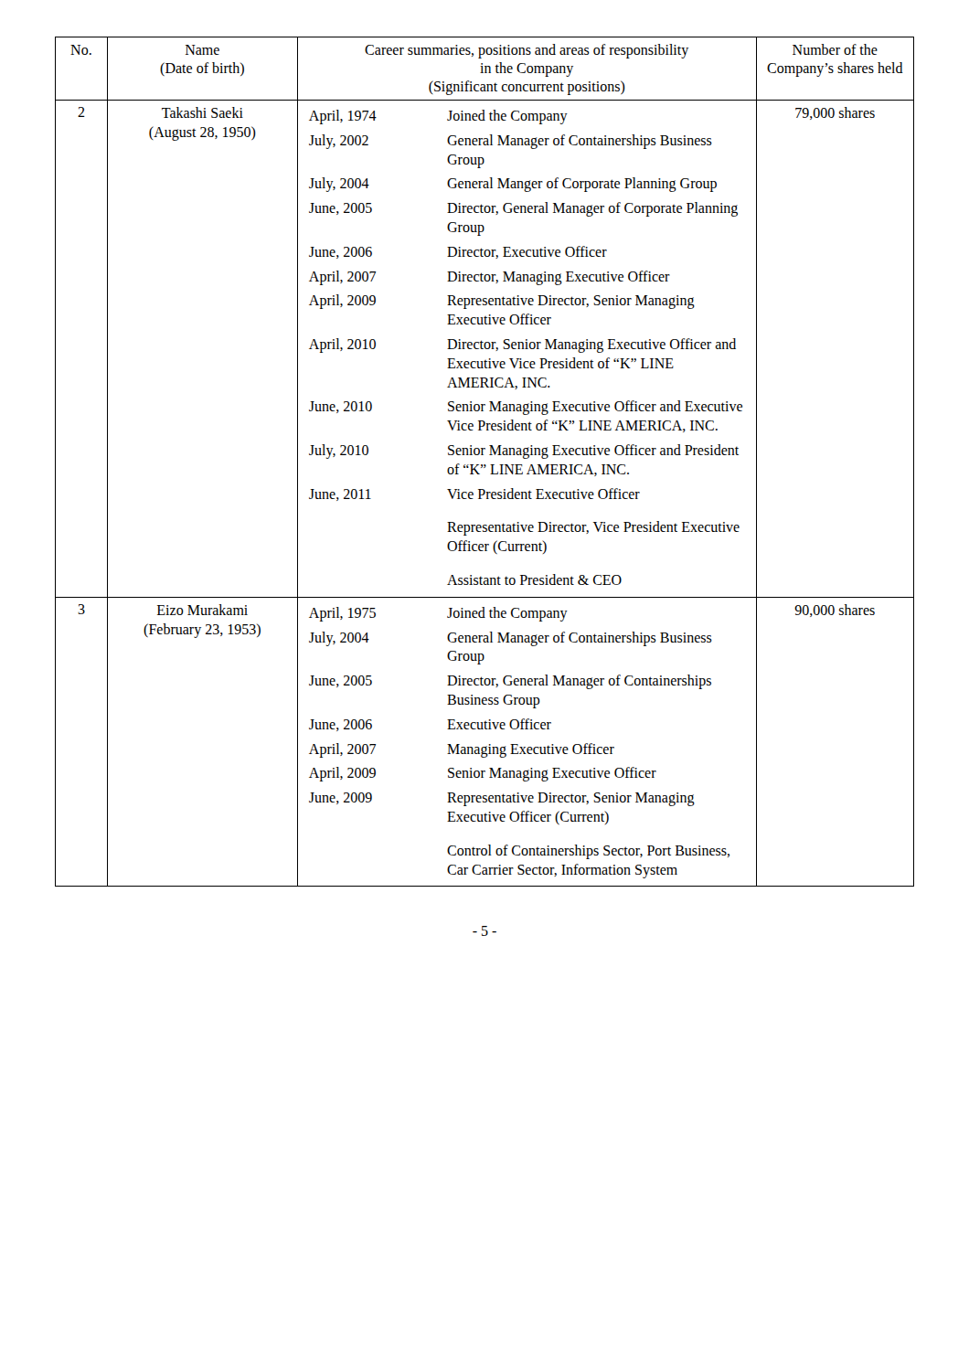| No. | Name (Date of birth) | Career summaries, positions and areas of responsibility in the Company (Significant concurrent positions) | Number of the Company’s shares held |
| --- | --- | --- | --- |
| 2 | Takashi Saeki (August 28, 1950) | / April, 1974 / Joined the Company / / July, 2002 / General Manager of Containerships Business Group / / July, 2004 / General Manger of Corporate Planning Group / / June, 2005 / Director, General Manager of Corporate Planning Group / / June, 2006 / Director, Executive Officer / / April, 2007 / Director, Managing Executive Officer / / April, 2009 / Representative Director, Senior Managing Executive Officer / / April, 2010 / Director, Senior Managing Executive Officer and Executive Vice President of “K” LINE AMERICA, INC. / / June, 2010 / Senior Managing Executive Officer and Executive Vice President of “K” LINE AMERICA, INC. / / July, 2010 / Senior Managing Executive Officer and President of “K” LINE AMERICA, INC. / / June, 2011 / Vice President Executive Officer / / / Representative Director, Vice President Executive Officer (Current) / / / Assistant to President & CEO / | 79,000 shares |
| 3 | Eizo Murakami (February 23, 1953) | / April, 1975 / Joined the Company / / July, 2004 / General Manager of Containerships Business Group / / June, 2005 / Director, General Manager of Containerships Business Group / / June, 2006 / Executive Officer / / April, 2007 / Managing Executive Officer / / April, 2009 / Senior Managing Executive Officer / / June, 2009 / Representative Director, Senior Managing Executive Officer (Current) / / / Control of Containerships Sector, Port Business, Car Carrier Sector, Information System / | 90,000 shares |
- 5 -